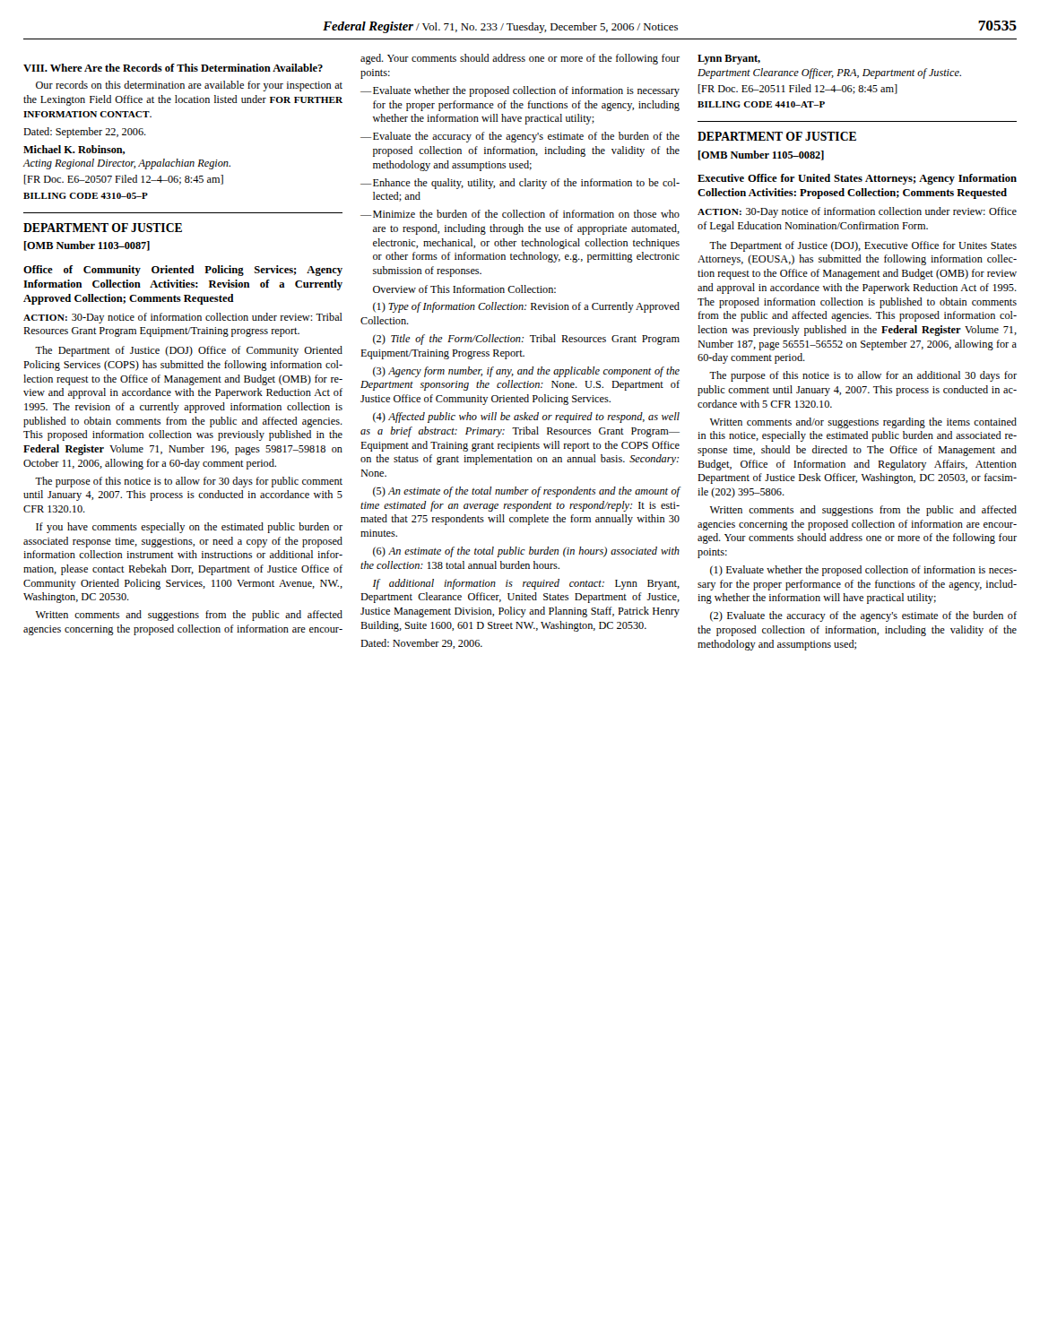Federal Register / Vol. 71, No. 233 / Tuesday, December 5, 2006 / Notices
70535
VIII. Where Are the Records of This Determination Available?
Our records on this determination are available for your inspection at the Lexington Field Office at the location listed under FOR FURTHER INFORMATION CONTACT.
Dated: September 22, 2006.
Michael K. Robinson,
Acting Regional Director, Appalachian Region.
[FR Doc. E6–20507 Filed 12–4–06; 8:45 am]
BILLING CODE 4310–05–P
DEPARTMENT OF JUSTICE
[OMB Number 1103–0087]
Office of Community Oriented Policing Services; Agency Information Collection Activities: Revision of a Currently Approved Collection; Comments Requested
ACTION: 30-Day notice of information collection under review: Tribal Resources Grant Program Equipment/Training progress report.
The Department of Justice (DOJ) Office of Community Oriented Policing Services (COPS) has submitted the following information collection request to the Office of Management and Budget (OMB) for review and approval in accordance with the Paperwork Reduction Act of 1995. The revision of a currently approved information collection is published to obtain comments from the public and affected agencies. This proposed information collection was previously published in the Federal Register Volume 71, Number 196, pages 59817–59818 on October 11, 2006, allowing for a 60-day comment period.
The purpose of this notice is to allow for 30 days for public comment until January 4, 2007. This process is conducted in accordance with 5 CFR 1320.10.
If you have comments especially on the estimated public burden or associated response time, suggestions, or need a copy of the proposed information collection instrument with instructions or additional information, please contact Rebekah Dorr, Department of Justice Office of Community Oriented Policing Services, 1100 Vermont Avenue, NW., Washington, DC 20530.
Written comments and suggestions from the public and affected agencies concerning the proposed collection of information are encouraged. Your comments should address one or more of the following four points:
Evaluate whether the proposed collection of information is necessary for the proper performance of the functions of the agency, including whether the information will have practical utility;
Evaluate the accuracy of the agency's estimate of the burden of the proposed collection of information, including the validity of the methodology and assumptions used;
Enhance the quality, utility, and clarity of the information to be collected; and
Minimize the burden of the collection of information on those who are to respond, including through the use of appropriate automated, electronic, mechanical, or other technological collection techniques or other forms of information technology, e.g., permitting electronic submission of responses.
Overview of This Information Collection:
(1) Type of Information Collection: Revision of a Currently Approved Collection.
(2) Title of the Form/Collection: Tribal Resources Grant Program Equipment/Training Progress Report.
(3) Agency form number, if any, and the applicable component of the Department sponsoring the collection: None. U.S. Department of Justice Office of Community Oriented Policing Services.
(4) Affected public who will be asked or required to respond, as well as a brief abstract: Primary: Tribal Resources Grant Program—Equipment and Training grant recipients will report to the COPS Office on the status of grant implementation on an annual basis. Secondary: None.
(5) An estimate of the total number of respondents and the amount of time estimated for an average respondent to respond/reply: It is estimated that 275 respondents will complete the form annually within 30 minutes.
(6) An estimate of the total public burden (in hours) associated with the collection: 138 total annual burden hours.
If additional information is required contact: Lynn Bryant, Department Clearance Officer, United States Department of Justice, Justice Management Division, Policy and Planning Staff, Patrick Henry Building, Suite 1600, 601 D Street NW., Washington, DC 20530.
Dated: November 29, 2006.
Lynn Bryant,
Department Clearance Officer, PRA, Department of Justice.
[FR Doc. E6–20511 Filed 12–4–06; 8:45 am]
BILLING CODE 4410–AT–P
DEPARTMENT OF JUSTICE
[OMB Number 1105–0082]
Executive Office for United States Attorneys; Agency Information Collection Activities: Proposed Collection; Comments Requested
ACTION: 30-Day notice of information collection under review: Office of Legal Education Nomination/Confirmation Form.
The Department of Justice (DOJ), Executive Office for Unites States Attorneys, (EOUSA,) has submitted the following information collection request to the Office of Management and Budget (OMB) for review and approval in accordance with the Paperwork Reduction Act of 1995. The proposed information collection is published to obtain comments from the public and affected agencies. This proposed information collection was previously published in the Federal Register Volume 71, Number 187, page 56551–56552 on September 27, 2006, allowing for a 60-day comment period.
The purpose of this notice is to allow for an additional 30 days for public comment until January 4, 2007. This process is conducted in accordance with 5 CFR 1320.10.
Written comments and/or suggestions regarding the items contained in this notice, especially the estimated public burden and associated response time, should be directed to The Office of Management and Budget, Office of Information and Regulatory Affairs, Attention Department of Justice Desk Officer, Washington, DC 20503, or facsimile (202) 395–5806.
Written comments and suggestions from the public and affected agencies concerning the proposed collection of information are encouraged. Your comments should address one or more of the following four points:
(1) Evaluate whether the proposed collection of information is necessary for the proper performance of the functions of the agency, including whether the information will have practical utility;
(2) Evaluate the accuracy of the agency's estimate of the burden of the proposed collection of information, including the validity of the methodology and assumptions used;